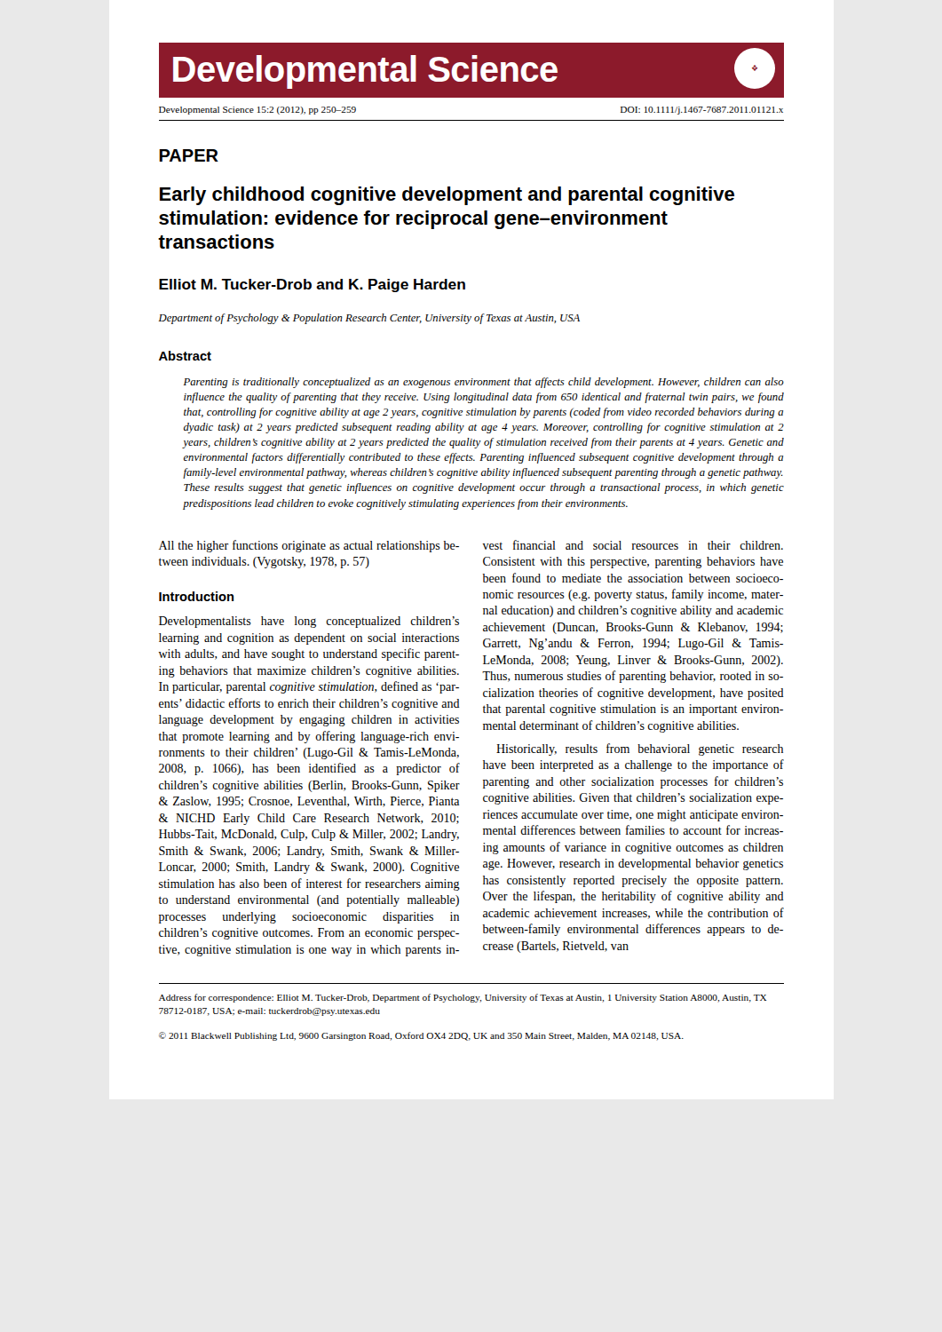Developmental Science
❖
Developmental Science 15:2 (2012), pp 250–259 DOI: 10.1111/j.1467-7687.2011.01121.x
PAPER
Early childhood cognitive development and parental cognitive stimulation: evidence for reciprocal gene–environment transactions
Elliot M. Tucker-Drob and K. Paige Harden
Department of Psychology & Population Research Center, University of Texas at Austin, USA
Abstract
Parenting is traditionally conceptualized as an exogenous environment that affects child development. However, children can also influence the quality of parenting that they receive. Using longitudinal data from 650 identical and fraternal twin pairs, we found that, controlling for cognitive ability at age 2 years, cognitive stimulation by parents (coded from video recorded behaviors during a dyadic task) at 2 years predicted subsequent reading ability at age 4 years. Moreover, controlling for cognitive stimulation at 2 years, children’s cognitive ability at 2 years predicted the quality of stimulation received from their parents at 4 years. Genetic and environmental factors differentially contributed to these effects. Parenting influenced subsequent cognitive development through a family-level environmental pathway, whereas children’s cognitive ability influenced subsequent parenting through a genetic pathway. These results suggest that genetic influences on cognitive development occur through a transactional process, in which genetic predispositions lead children to evoke cognitively stimulating experiences from their environments.
All the higher functions originate as actual relationships between individuals. (Vygotsky, 1978, p. 57)
Introduction
Developmentalists have long conceptualized children’s learning and cognition as dependent on social interactions with adults, and have sought to understand specific parenting behaviors that maximize children’s cognitive abilities. In particular, parental cognitive stimulation, defined as ‘parents’ didactic efforts to enrich their children’s cognitive and language development by engaging children in activities that promote learning and by offering language-rich environments to their children’ (Lugo-Gil & Tamis-LeMonda, 2008, p. 1066), has been identified as a predictor of children’s cognitive abilities (Berlin, Brooks-Gunn, Spiker & Zaslow, 1995; Crosnoe, Leventhal, Wirth, Pierce, Pianta & NICHD Early Child Care Research Network, 2010; Hubbs-Tait, McDonald, Culp, Culp & Miller, 2002; Landry, Smith & Swank, 2006; Landry, Smith, Swank & Miller-Loncar, 2000; Smith, Landry & Swank, 2000). Cognitive stimulation has also been of interest for researchers aiming to understand environmental (and potentially malleable) processes underlying socioeconomic disparities in children’s cognitive outcomes. From an economic perspective, cognitive stimulation is one way in which parents invest financial and social resources in their children. Consistent with this perspective, parenting behaviors have been found to mediate the association between socioeconomic resources (e.g. poverty status, family income, maternal education) and children’s cognitive ability and academic achievement (Duncan, Brooks-Gunn & Klebanov, 1994; Garrett, Ng’andu & Ferron, 1994; Lugo-Gil & Tamis-LeMonda, 2008; Yeung, Linver & Brooks-Gunn, 2002). Thus, numerous studies of parenting behavior, rooted in socialization theories of cognitive development, have posited that parental cognitive stimulation is an important environmental determinant of children’s cognitive abilities.
Historically, results from behavioral genetic research have been interpreted as a challenge to the importance of parenting and other socialization processes for children’s cognitive abilities. Given that children’s socialization experiences accumulate over time, one might anticipate environmental differences between families to account for increasing amounts of variance in cognitive outcomes as children age. However, research in developmental behavior genetics has consistently reported precisely the opposite pattern. Over the lifespan, the heritability of cognitive ability and academic achievement increases, while the contribution of between-family environmental differences appears to decrease (Bartels, Rietveld, van
Address for correspondence: Elliot M. Tucker-Drob, Department of Psychology, University of Texas at Austin, 1 University Station A8000, Austin, TX 78712-0187, USA; e-mail: tuckerdrob@psy.utexas.edu
© 2011 Blackwell Publishing Ltd, 9600 Garsington Road, Oxford OX4 2DQ, UK and 350 Main Street, Malden, MA 02148, USA.